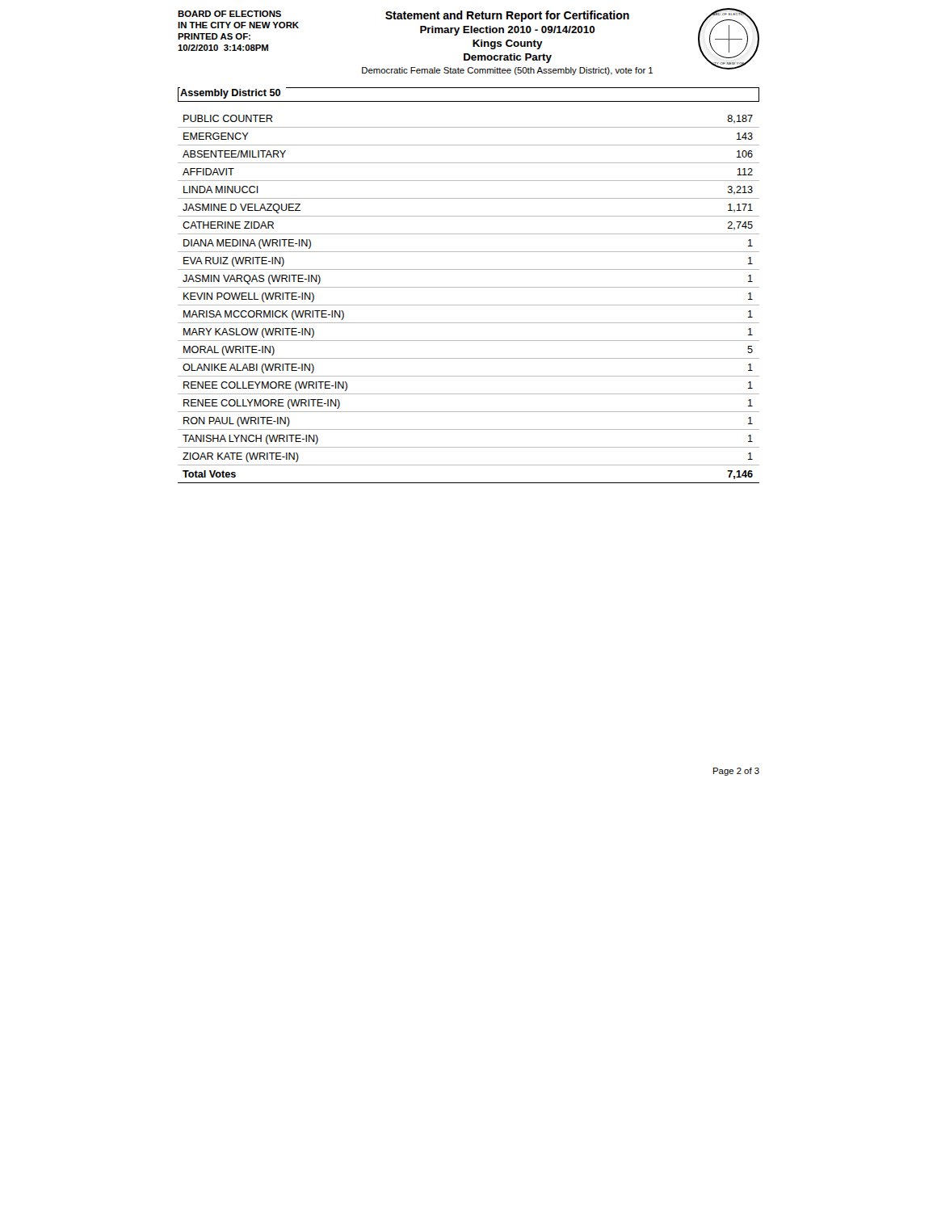BOARD OF ELECTIONS
IN THE CITY OF NEW YORK
PRINTED AS OF:
10/2/2010 3:14:08PM
Statement and Return Report for Certification
Primary Election 2010 - 09/14/2010
Kings County
Democratic Party
Democratic Female State Committee (50th Assembly District), vote for 1
Assembly District 50
| PUBLIC COUNTER | 8,187 |
| EMERGENCY | 143 |
| ABSENTEE/MILITARY | 106 |
| AFFIDAVIT | 112 |
| LINDA MINUCCI | 3,213 |
| JASMINE D VELAZQUEZ | 1,171 |
| CATHERINE ZIDAR | 2,745 |
| DIANA MEDINA (WRITE-IN) | 1 |
| EVA RUIZ (WRITE-IN) | 1 |
| JASMIN VARQAS (WRITE-IN) | 1 |
| KEVIN POWELL (WRITE-IN) | 1 |
| MARISA MCCORMICK (WRITE-IN) | 1 |
| MARY KASLOW (WRITE-IN) | 1 |
| MORAL (WRITE-IN) | 5 |
| OLANIKE ALABI (WRITE-IN) | 1 |
| RENEE COLLEYMORE (WRITE-IN) | 1 |
| RENEE COLLYMORE (WRITE-IN) | 1 |
| RON PAUL (WRITE-IN) | 1 |
| TANISHA LYNCH (WRITE-IN) | 1 |
| ZIOAR KATE (WRITE-IN) | 1 |
| Total Votes | 7,146 |
Page 2 of 3